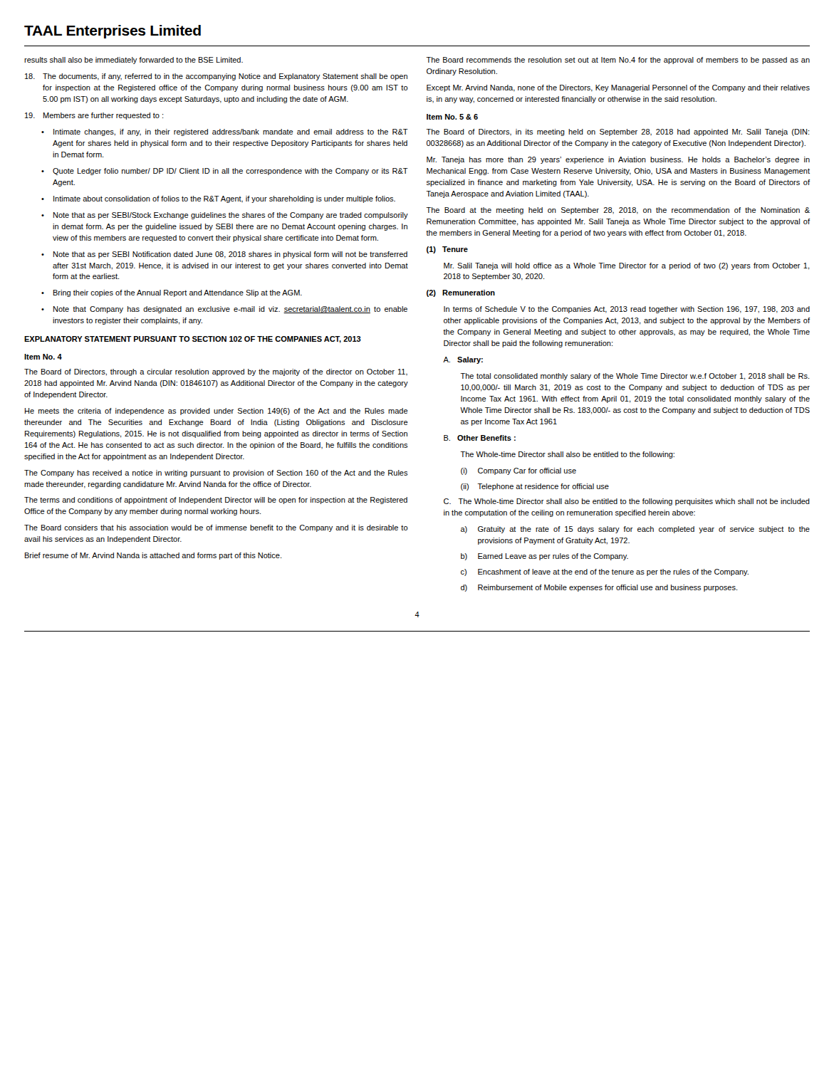TAAL Enterprises Limited
results shall also be immediately forwarded to the BSE Limited.
18. The documents, if any, referred to in the accompanying Notice and Explanatory Statement shall be open for inspection at the Registered office of the Company during normal business hours (9.00 am IST to 5.00 pm IST) on all working days except Saturdays, upto and including the date of AGM.
19. Members are further requested to :
• Intimate changes, if any, in their registered address/bank mandate and email address to the R&T Agent for shares held in physical form and to their respective Depository Participants for shares held in Demat form.
• Quote Ledger folio number/ DP ID/ Client ID in all the correspondence with the Company or its R&T Agent.
• Intimate about consolidation of folios to the R&T Agent, if your shareholding is under multiple folios.
• Note that as per SEBI/Stock Exchange guidelines the shares of the Company are traded compulsorily in demat form. As per the guideline issued by SEBI there are no Demat Account opening charges. In view of this members are requested to convert their physical share certificate into Demat form.
• Note that as per SEBI Notification dated June 08, 2018 shares in physical form will not be transferred after 31st March, 2019. Hence, it is advised in our interest to get your shares converted into Demat form at the earliest.
• Bring their copies of the Annual Report and Attendance Slip at the AGM.
• Note that Company has designated an exclusive e-mail id viz. secretarial@taalent.co.in to enable investors to register their complaints, if any.
Explanatory Statement Pursuant to Section 102 of the Companies Act, 2013
Item No. 4
The Board of Directors, through a circular resolution approved by the majority of the director on October 11, 2018 had appointed Mr. Arvind Nanda (DIN: 01846107) as Additional Director of the Company in the category of Independent Director.
He meets the criteria of independence as provided under Section 149(6) of the Act and the Rules made thereunder and The Securities and Exchange Board of India (Listing Obligations and Disclosure Requirements) Regulations, 2015. He is not disqualified from being appointed as director in terms of Section 164 of the Act. He has consented to act as such director. In the opinion of the Board, he fulfills the conditions specified in the Act for appointment as an Independent Director.
The Company has received a notice in writing pursuant to provision of Section 160 of the Act and the Rules made thereunder, regarding candidature Mr. Arvind Nanda for the office of Director.
The terms and conditions of appointment of Independent Director will be open for inspection at the Registered Office of the Company by any member during normal working hours.
The Board considers that his association would be of immense benefit to the Company and it is desirable to avail his services as an Independent Director.
Brief resume of Mr. Arvind Nanda is attached and forms part of this Notice.
The Board recommends the resolution set out at Item No.4 for the approval of members to be passed as an Ordinary Resolution.
Except Mr. Arvind Nanda, none of the Directors, Key Managerial Personnel of the Company and their relatives is, in any way, concerned or interested financially or otherwise in the said resolution.
Item No. 5 & 6
The Board of Directors, in its meeting held on September 28, 2018 had appointed Mr. Salil Taneja (DIN: 00328668) as an Additional Director of the Company in the category of Executive (Non Independent Director).
Mr. Taneja has more than 29 years’ experience in Aviation business. He holds a Bachelor’s degree in Mechanical Engg. from Case Western Reserve University, Ohio, USA and Masters in Business Management specialized in finance and marketing from Yale University, USA. He is serving on the Board of Directors of Taneja Aerospace and Aviation Limited (TAAL).
The Board at the meeting held on September 28, 2018, on the recommendation of the Nomination & Remuneration Committee, has appointed Mr. Salil Taneja as Whole Time Director subject to the approval of the members in General Meeting for a period of two years with effect from October 01, 2018.
(1) Tenure
Mr. Salil Taneja will hold office as a Whole Time Director for a period of two (2) years from October 1, 2018 to September 30, 2020.
(2) Remuneration
In terms of Schedule V to the Companies Act, 2013 read together with Section 196, 197, 198, 203 and other applicable provisions of the Companies Act, 2013, and subject to the approval by the Members of the Company in General Meeting and subject to other approvals, as may be required, the Whole Time Director shall be paid the following remuneration:
A. Salary:
The total consolidated monthly salary of the Whole Time Director w.e.f October 1, 2018 shall be Rs. 10,00,000/- till March 31, 2019 as cost to the Company and subject to deduction of TDS as per Income Tax Act 1961. With effect from April 01, 2019 the total consolidated monthly salary of the Whole Time Director shall be Rs. 183,000/- as cost to the Company and subject to deduction of TDS as per Income Tax Act 1961
B. Other Benefits :
The Whole-time Director shall also be entitled to the following:
(i) Company Car for official use
(ii) Telephone at residence for official use
C. The Whole-time Director shall also be entitled to the following perquisites which shall not be included in the computation of the ceiling on remuneration specified herein above:
a) Gratuity at the rate of 15 days salary for each completed year of service subject to the provisions of Payment of Gratuity Act, 1972.
b) Earned Leave as per rules of the Company.
c) Encashment of leave at the end of the tenure as per the rules of the Company.
d) Reimbursement of Mobile expenses for official use and business purposes.
4